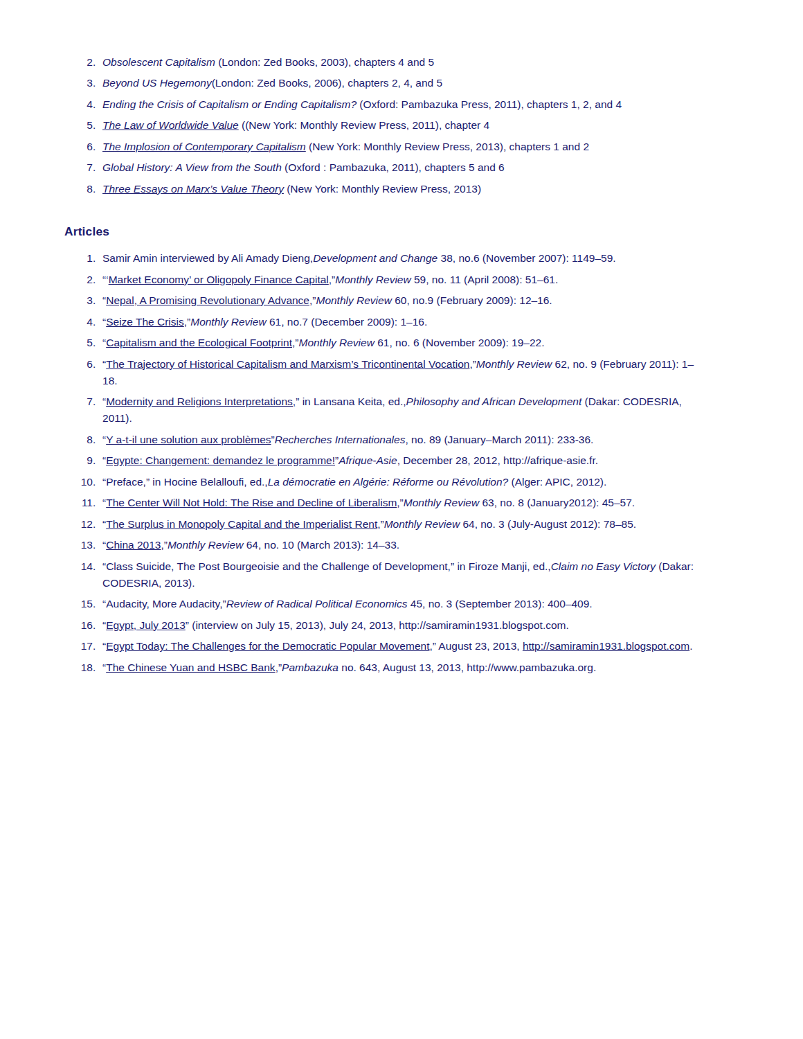Obsolescent Capitalism (London: Zed Books, 2003), chapters 4 and 5
Beyond US Hegemony(London: Zed Books, 2006), chapters 2, 4, and 5
Ending the Crisis of Capitalism or Ending Capitalism? (Oxford: Pambazuka Press, 2011), chapters 1, 2, and 4
The Law of Worldwide Value ((New York: Monthly Review Press, 2011), chapter 4
The Implosion of Contemporary Capitalism (New York: Monthly Review Press, 2013), chapters 1 and 2
Global History: A View from the South (Oxford : Pambazuka, 2011), chapters 5 and 6
Three Essays on Marx’s Value Theory (New York: Monthly Review Press, 2013)
Articles
Samir Amin interviewed by Ali Amady Dieng,Development and Change 38, no.6 (November 2007): 1149–59.
“‘Market Economy’ or Oligopoly Finance Capital,”Monthly Review 59, no. 11 (April 2008): 51–61.
“Nepal, A Promising Revolutionary Advance,”Monthly Review 60, no.9 (February 2009): 12–16.
“Seize The Crisis,”Monthly Review 61, no.7 (December 2009): 1–16.
“Capitalism and the Ecological Footprint,”Monthly Review 61, no. 6 (November 2009): 19–22.
“The Trajectory of Historical Capitalism and Marxism’s Tricontinental Vocation,”Monthly Review 62, no. 9 (February 2011): 1–18.
“Modernity and Religions Interpretations,” in Lansana Keita, ed.,Philosophy and African Development (Dakar: CODESRIA, 2011).
“Y a-t-il une solution aux problèmes”Recherches Internationales, no. 89 (January–March 2011): 233-36.
“Egypte: Changement: demandez le programme!”Afrique-Asie, December 28, 2012, http://afrique-asie.fr.
“Preface,” in Hocine Belalloufi, ed.,La démocratie en Algérie: Réforme ou Révolution? (Alger: APIC, 2012).
“The Center Will Not Hold: The Rise and Decline of Liberalism,”Monthly Review 63, no. 8 (January2012): 45–57.
“The Surplus in Monopoly Capital and the Imperialist Rent,”Monthly Review 64, no. 3 (July-August 2012): 78–85.
“China 2013,”Monthly Review 64, no. 10 (March 2013): 14–33.
“Class Suicide, The Post Bourgeoisie and the Challenge of Development,” in Firoze Manji, ed.,Claim no Easy Victory (Dakar: CODESRIA, 2013).
“Audacity, More Audacity,”Review of Radical Political Economics 45, no. 3 (September 2013): 400–409.
“Egypt, July 2013” (interview on July 15, 2013), July 24, 2013, http://samiramin1931.blogspot.com.
“Egypt Today: The Challenges for the Democratic Popular Movement,” August 23, 2013, http://samiramin1931.blogspot.com.
“The Chinese Yuan and HSBC Bank,”Pambazuka no. 643, August 13, 2013, http://www.pambazuka.org.